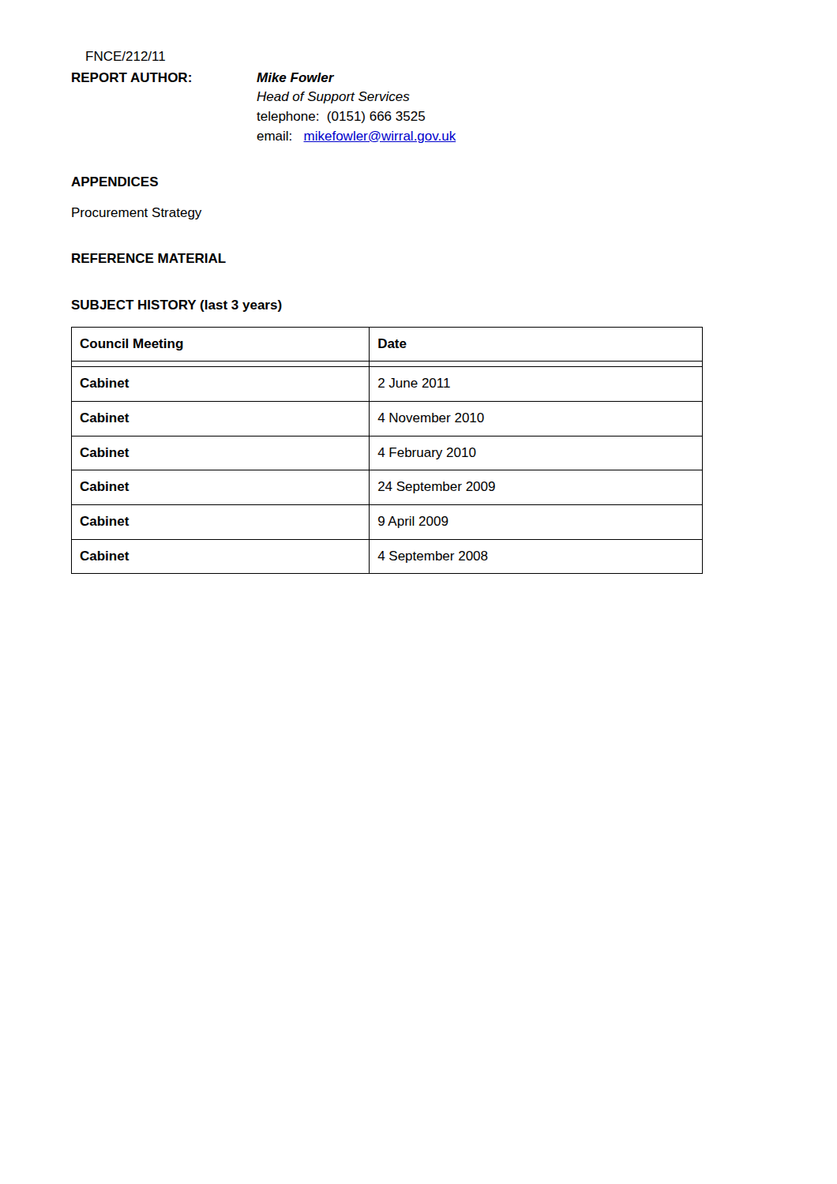FNCE/212/11
REPORT AUTHOR:
Mike Fowler
Head of Support Services
telephone: (0151) 666 3525
email: mikefowler@wirral.gov.uk
APPENDICES
Procurement Strategy
REFERENCE MATERIAL
SUBJECT HISTORY (last 3 years)
| Council Meeting | Date |
| --- | --- |
| Cabinet | 2 June 2011 |
| Cabinet | 4 November 2010 |
| Cabinet | 4 February 2010 |
| Cabinet | 24 September 2009 |
| Cabinet | 9 April 2009 |
| Cabinet | 4 September 2008 |